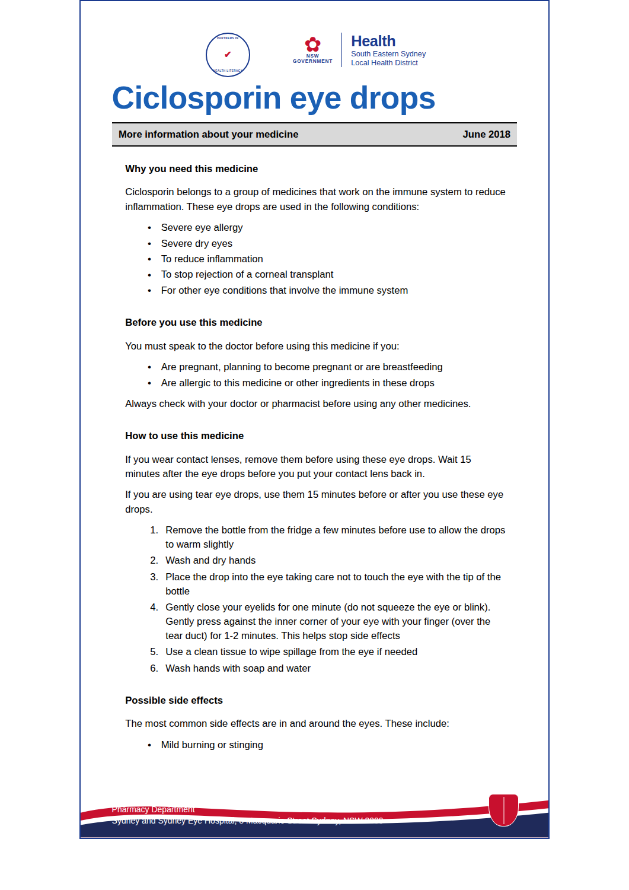PARTNERS IN
✔
HEALTH LITERACY
✿
NSW
GOVERNMENT
Health
South Eastern Sydney
Local Health District
Ciclosporin eye drops
More information about your medicine June 2018
Why you need this medicine
Ciclosporin belongs to a group of medicines that work on the immune system to reduce inflammation. These eye drops are used in the following conditions:
Severe eye allergy
Severe dry eyes
To reduce inflammation
To stop rejection of a corneal transplant
For other eye conditions that involve the immune system
Before you use this medicine
You must speak to the doctor before using this medicine if you:
Are pregnant, planning to become pregnant or are breastfeeding
Are allergic to this medicine or other ingredients in these drops
Always check with your doctor or pharmacist before using any other medicines.
How to use this medicine
If you wear contact lenses, remove them before using these eye drops. Wait 15 minutes after the eye drops before you put your contact lens back in.
If you are using tear eye drops, use them 15 minutes before or after you use these eye drops.
Remove the bottle from the fridge a few minutes before use to allow the drops to warm slightly
Wash and dry hands
Place the drop into the eye taking care not to touch the eye with the tip of the bottle
Gently close your eyelids for one minute (do not squeeze the eye or blink). Gently press against the inner corner of your eye with your finger (over the tear duct) for 1-2 minutes. This helps stop side effects
Use a clean tissue to wipe spillage from the eye if needed
Wash hands with soap and water
Possible side effects
The most common side effects are in and around the eyes. These include:
Mild burning or stinging
Pharmacy Department
Sydney and Sydney Eye Hospital, 8 Macquarie Street Sydney, NSW 2000
▲▲